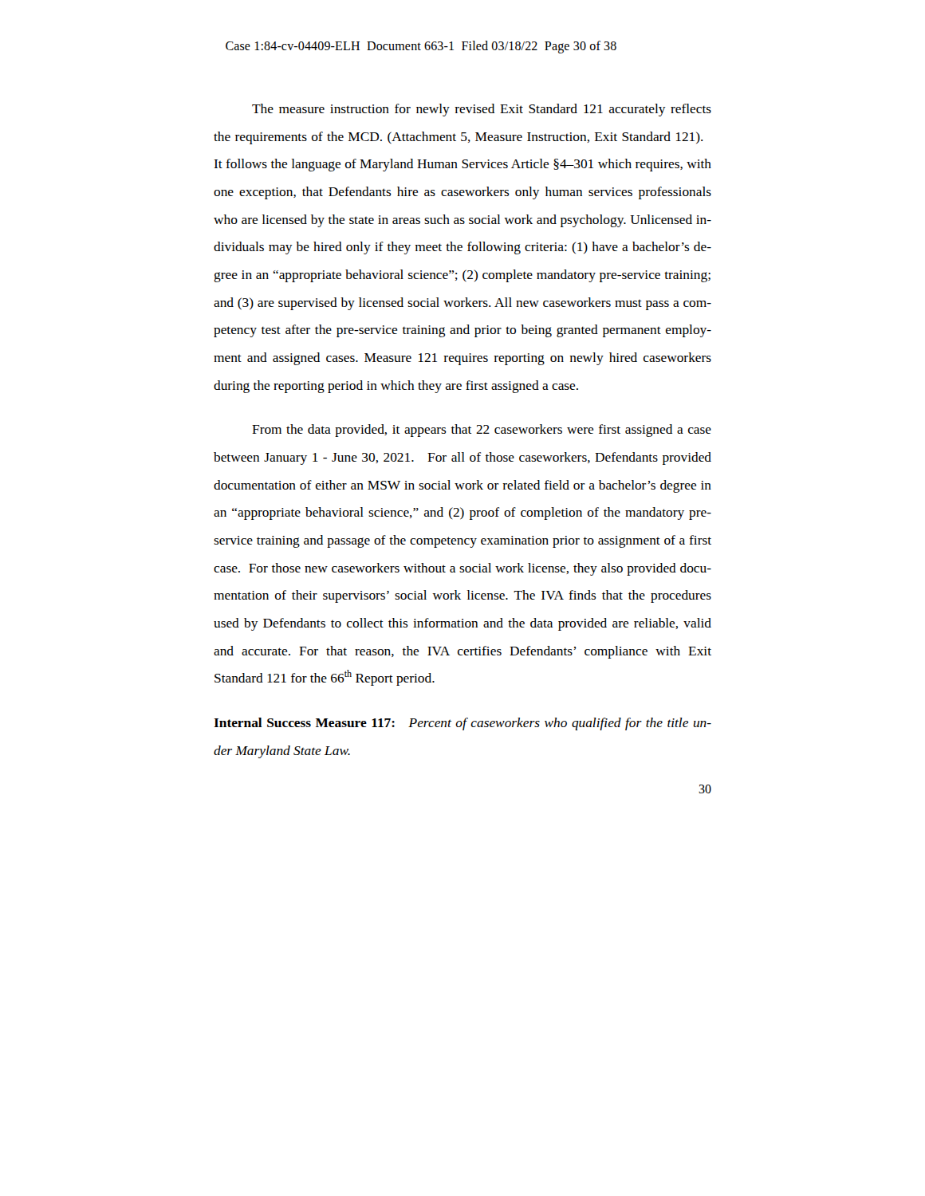Case 1:84-cv-04409-ELH Document 663-1 Filed 03/18/22 Page 30 of 38
The measure instruction for newly revised Exit Standard 121 accurately reflects the requirements of the MCD. (Attachment 5, Measure Instruction, Exit Standard 121). It follows the language of Maryland Human Services Article §4–301 which requires, with one exception, that Defendants hire as caseworkers only human services professionals who are licensed by the state in areas such as social work and psychology. Unlicensed individuals may be hired only if they meet the following criteria: (1) have a bachelor’s degree in an “appropriate behavioral science”; (2) complete mandatory pre-service training; and (3) are supervised by licensed social workers. All new caseworkers must pass a competency test after the pre-service training and prior to being granted permanent employment and assigned cases. Measure 121 requires reporting on newly hired caseworkers during the reporting period in which they are first assigned a case.
From the data provided, it appears that 22 caseworkers were first assigned a case between January 1 - June 30, 2021. For all of those caseworkers, Defendants provided documentation of either an MSW in social work or related field or a bachelor’s degree in an “appropriate behavioral science,” and (2) proof of completion of the mandatory pre-service training and passage of the competency examination prior to assignment of a first case. For those new caseworkers without a social work license, they also provided documentation of their supervisors’ social work license. The IVA finds that the procedures used by Defendants to collect this information and the data provided are reliable, valid and accurate. For that reason, the IVA certifies Defendants’ compliance with Exit Standard 121 for the 66th Report period.
Internal Success Measure 117: Percent of caseworkers who qualified for the title under Maryland State Law.
30